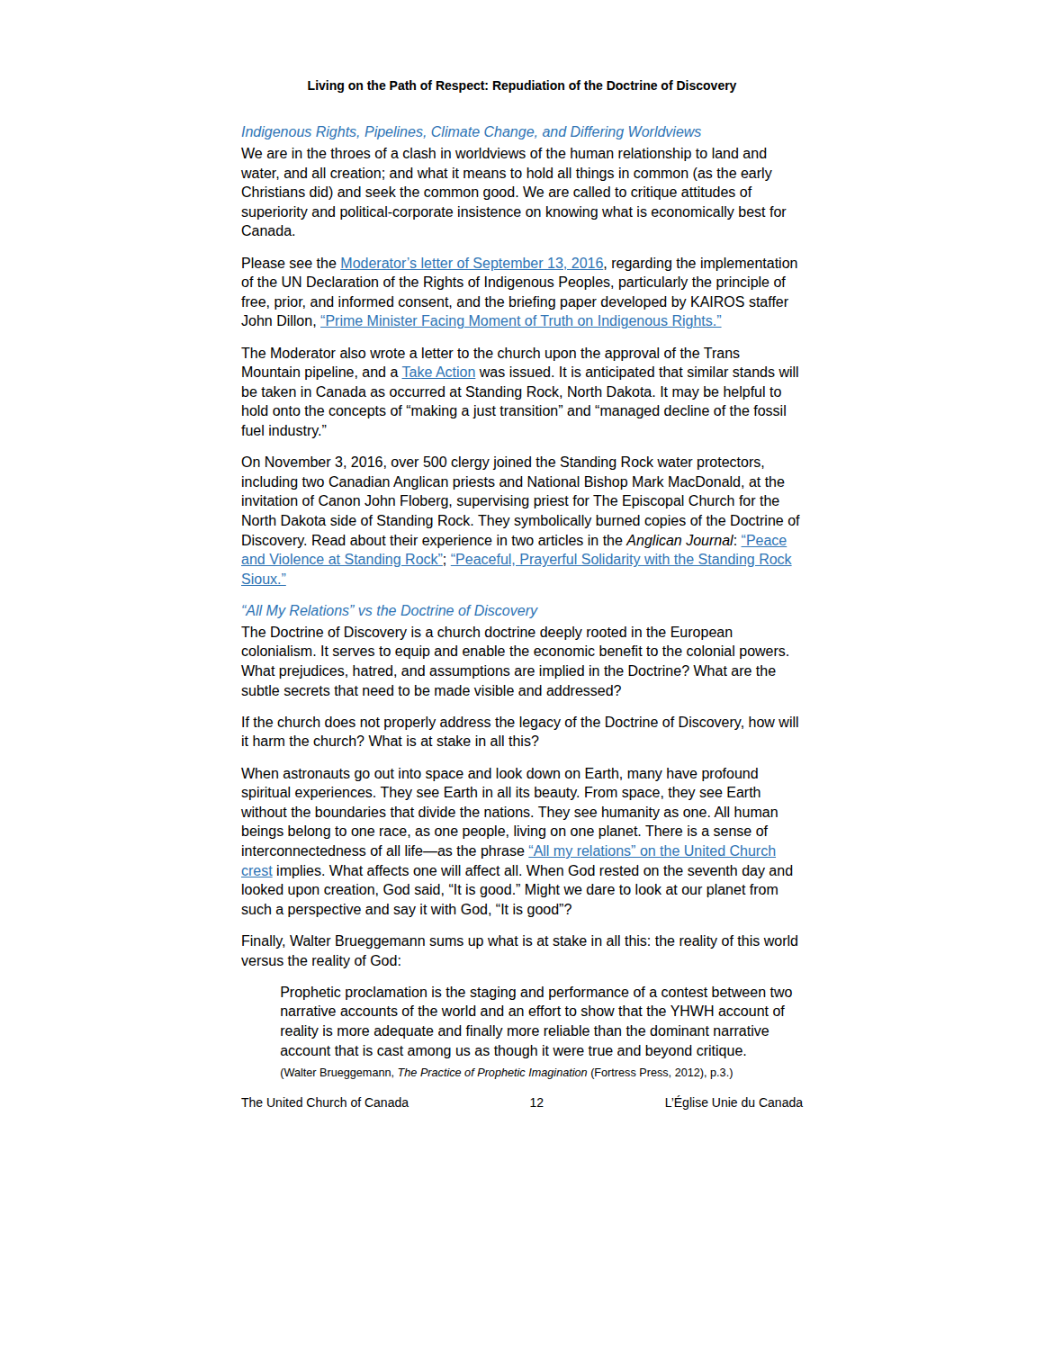Living on the Path of Respect: Repudiation of the Doctrine of Discovery
Indigenous Rights, Pipelines, Climate Change, and Differing Worldviews
We are in the throes of a clash in worldviews of the human relationship to land and water, and all creation; and what it means to hold all things in common (as the early Christians did) and seek the common good. We are called to critique attitudes of superiority and political-corporate insistence on knowing what is economically best for Canada.
Please see the Moderator’s letter of September 13, 2016, regarding the implementation of the UN Declaration of the Rights of Indigenous Peoples, particularly the principle of free, prior, and informed consent, and the briefing paper developed by KAIROS staffer John Dillon, “Prime Minister Facing Moment of Truth on Indigenous Rights.”
The Moderator also wrote a letter to the church upon the approval of the Trans Mountain pipeline, and a Take Action was issued. It is anticipated that similar stands will be taken in Canada as occurred at Standing Rock, North Dakota. It may be helpful to hold onto the concepts of “making a just transition” and “managed decline of the fossil fuel industry.”
On November 3, 2016, over 500 clergy joined the Standing Rock water protectors, including two Canadian Anglican priests and National Bishop Mark MacDonald, at the invitation of Canon John Floberg, supervising priest for The Episcopal Church for the North Dakota side of Standing Rock. They symbolically burned copies of the Doctrine of Discovery. Read about their experience in two articles in the Anglican Journal: “Peace and Violence at Standing Rock”; “Peaceful, Prayerful Solidarity with the Standing Rock Sioux.”
“All My Relations” vs the Doctrine of Discovery
The Doctrine of Discovery is a church doctrine deeply rooted in the European colonialism. It serves to equip and enable the economic benefit to the colonial powers. What prejudices, hatred, and assumptions are implied in the Doctrine? What are the subtle secrets that need to be made visible and addressed?
If the church does not properly address the legacy of the Doctrine of Discovery, how will it harm the church? What is at stake in all this?
When astronauts go out into space and look down on Earth, many have profound spiritual experiences. They see Earth in all its beauty. From space, they see Earth without the boundaries that divide the nations. They see humanity as one. All human beings belong to one race, as one people, living on one planet. There is a sense of interconnectedness of all life—as the phrase “All my relations” on the United Church crest implies. What affects one will affect all. When God rested on the seventh day and looked upon creation, God said, “It is good.” Might we dare to look at our planet from such a perspective and say it with God, “It is good”?
Finally, Walter Brueggemann sums up what is at stake in all this: the reality of this world versus the reality of God:
Prophetic proclamation is the staging and performance of a contest between two narrative accounts of the world and an effort to show that the YHWH account of reality is more adequate and finally more reliable than the dominant narrative account that is cast among us as though it were true and beyond critique.
(Walter Brueggemann, The Practice of Prophetic Imagination (Fortress Press, 2012), p.3.)
The United Church of Canada 12 L’Église Unie du Canada